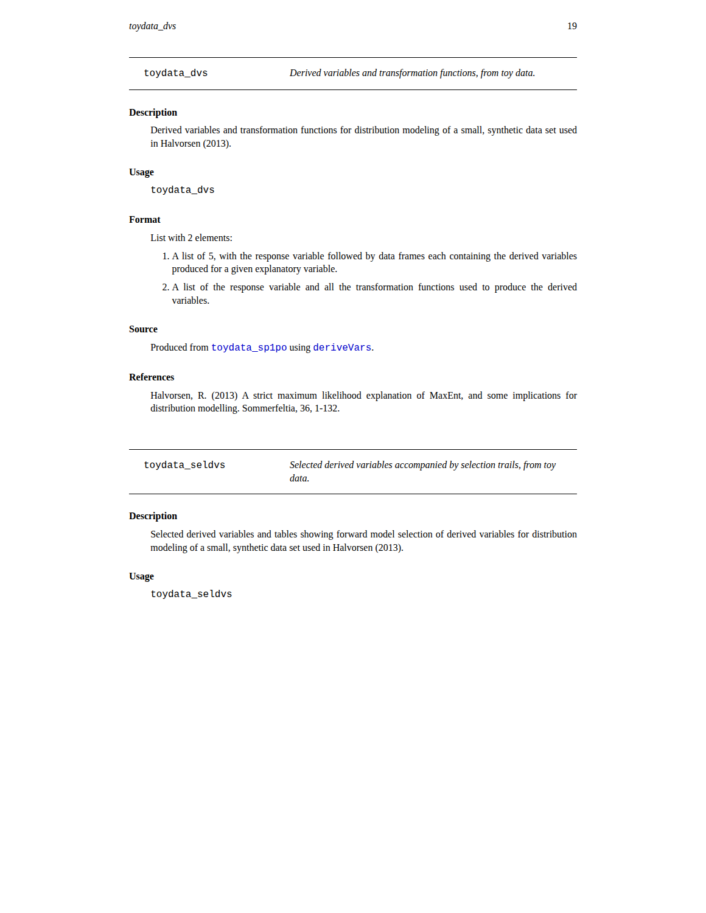toydata_dvs 19
toydata_dvs
Derived variables and transformation functions, from toy data.
Description
Derived variables and transformation functions for distribution modeling of a small, synthetic data set used in Halvorsen (2013).
Usage
toydata_dvs
Format
List with 2 elements:
A list of 5, with the response variable followed by data frames each containing the derived variables produced for a given explanatory variable.
A list of the response variable and all the transformation functions used to produce the derived variables.
Source
Produced from toydata_sp1po using deriveVars.
References
Halvorsen, R. (2013) A strict maximum likelihood explanation of MaxEnt, and some implications for distribution modelling. Sommerfeltia, 36, 1-132.
toydata_seldvs
Selected derived variables accompanied by selection trails, from toy data.
Description
Selected derived variables and tables showing forward model selection of derived variables for distribution modeling of a small, synthetic data set used in Halvorsen (2013).
Usage
toydata_seldvs